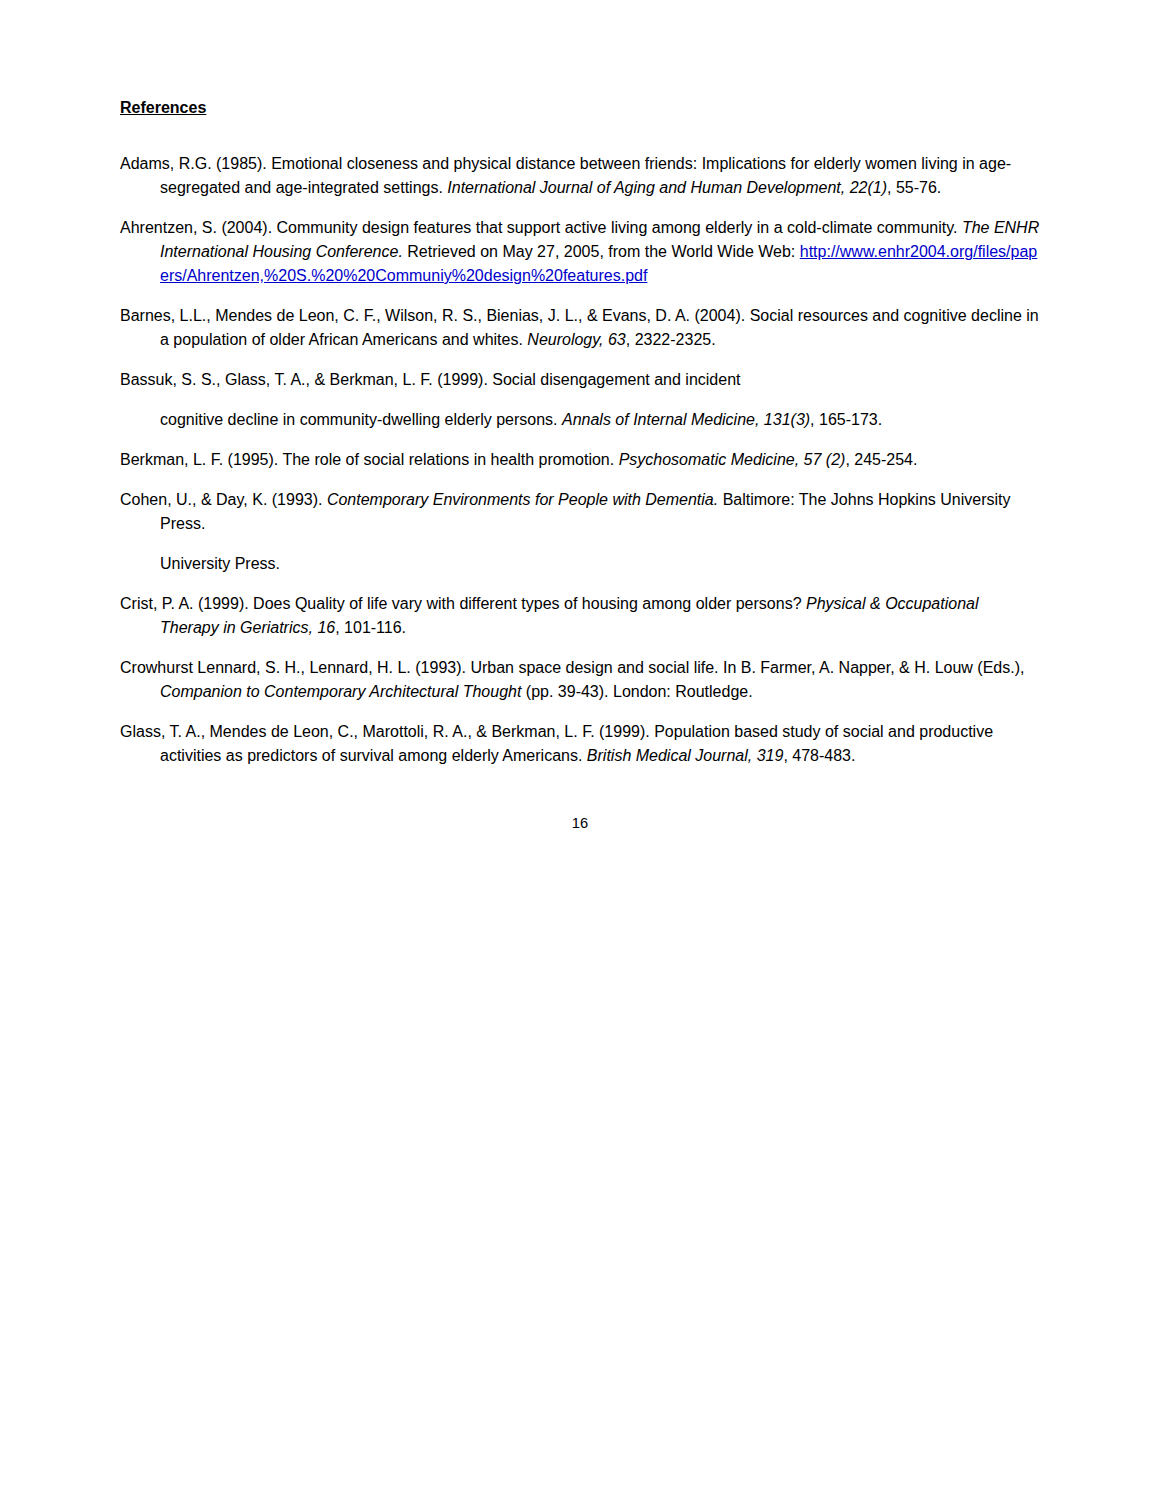References
Adams, R.G. (1985). Emotional closeness and physical distance between friends: Implications for elderly women living in age-segregated and age-integrated settings. International Journal of Aging and Human Development, 22(1), 55-76.
Ahrentzen, S. (2004). Community design features that support active living among elderly in a cold-climate community. The ENHR International Housing Conference. Retrieved on May 27, 2005, from the World Wide Web: http://www.enhr2004.org/files/papers/Ahrentzen,%20S.%20%20Communiy%20design%20features.pdf
Barnes, L.L., Mendes de Leon, C. F., Wilson, R. S., Bienias, J. L., & Evans, D. A. (2004). Social resources and cognitive decline in a population of older African Americans and whites. Neurology, 63, 2322-2325.
Bassuk, S. S., Glass, T. A., & Berkman, L. F. (1999). Social disengagement and incident
cognitive decline in community-dwelling elderly persons. Annals of Internal Medicine, 131(3), 165-173.
Berkman, L. F. (1995). The role of social relations in health promotion. Psychosomatic Medicine, 57 (2), 245-254.
Cohen, U., & Day, K. (1993). Contemporary Environments for People with Dementia. Baltimore: The Johns Hopkins University Press.
University Press.
Crist, P. A. (1999). Does Quality of life vary with different types of housing among older persons? Physical & Occupational Therapy in Geriatrics, 16, 101-116.
Crowhurst Lennard, S. H., Lennard, H. L. (1993). Urban space design and social life. In B. Farmer, A. Napper, & H. Louw (Eds.), Companion to Contemporary Architectural Thought (pp. 39-43). London: Routledge.
Glass, T. A., Mendes de Leon, C., Marottoli, R. A., & Berkman, L. F. (1999). Population based study of social and productive activities as predictors of survival among elderly Americans. British Medical Journal, 319, 478-483.
16